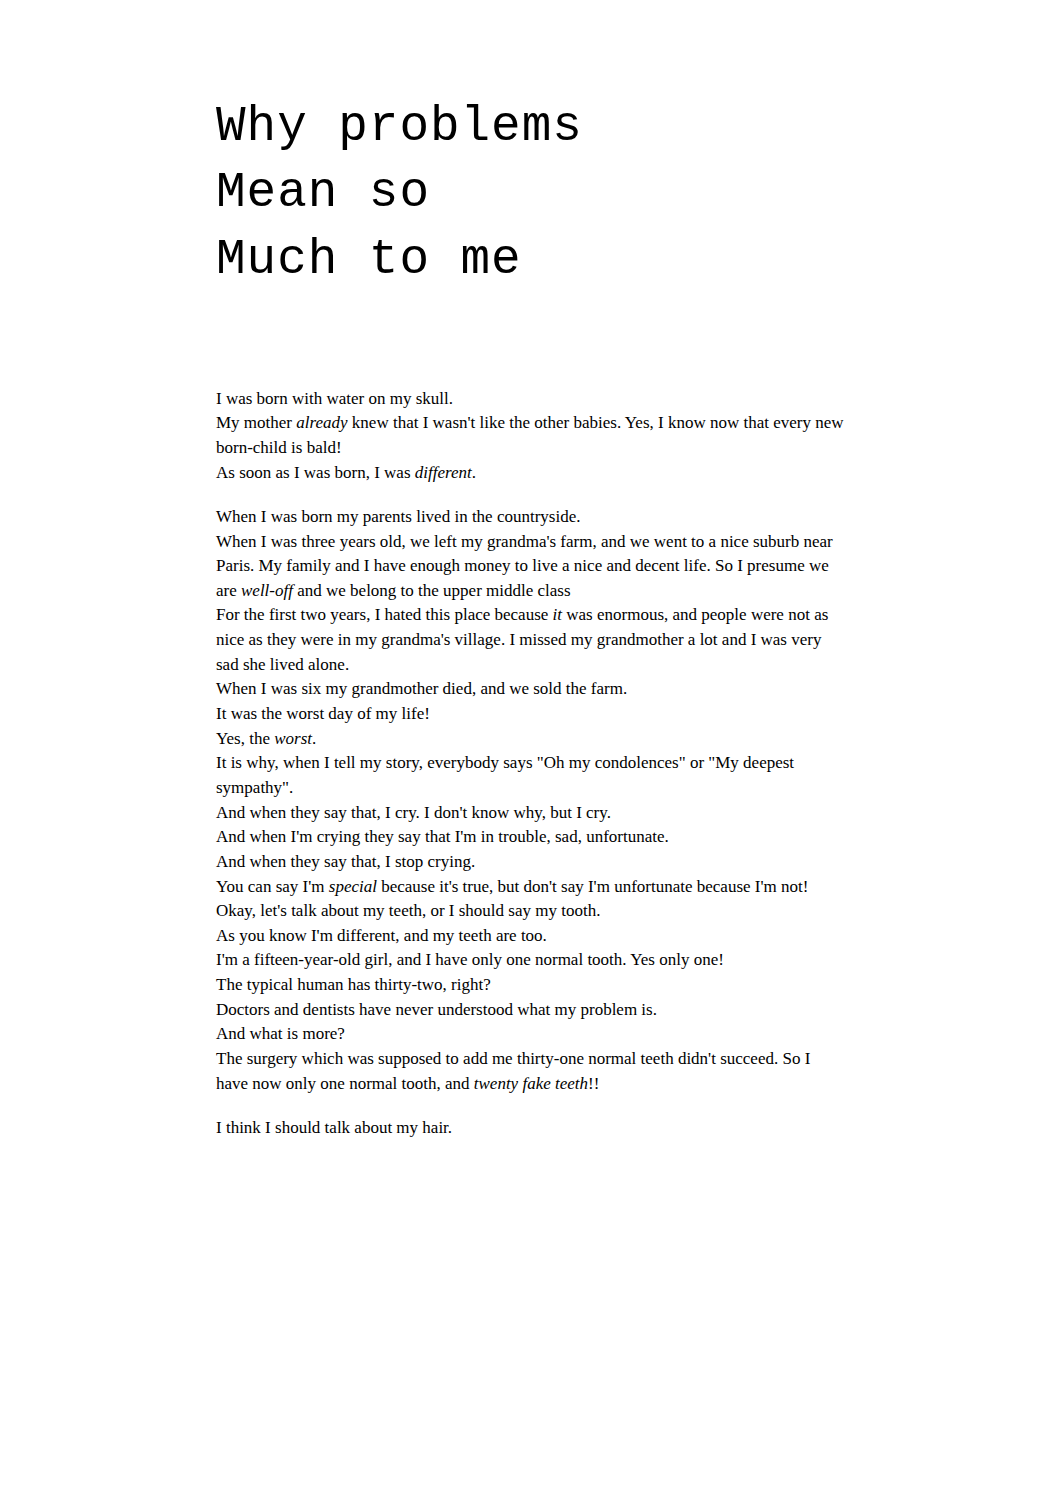Why problems Mean so Much to me
I was born with water on my skull.
My mother already knew that I wasn't like the other babies. Yes, I know now that every new born-child is bald!
As soon as I was born, I was different.
When I was born my parents lived in the countryside.
When I was three years old, we left my grandma's farm, and we went to a nice suburb near Paris. My family and I have enough money to live a nice and decent life. So I presume we are well-off and we belong to the upper middle class
For the first two years, I hated this place because it was enormous, and people were not as nice as they were in my grandma's village. I missed my grandmother a lot and I was very sad she lived alone.
When I was six my grandmother died, and we sold the farm.
It was the worst day of my life!
Yes, the worst.
It is why, when I tell my story, everybody says "Oh my condolences" or "My deepest sympathy".
And when they say that, I cry. I don't know why, but I cry.
And when I'm crying they say that I'm in trouble, sad, unfortunate.
And when they say that, I stop crying.
You can say I'm special because it's true, but don't say I'm unfortunate because I'm not!
Okay, let's talk about my teeth, or I should say my tooth.
As you know I'm different, and my teeth are too.
I'm a fifteen-year-old girl, and I have only one normal tooth. Yes only one!
The typical human has thirty-two, right?
Doctors and dentists have never understood what my problem is.
And what is more?
The surgery which was supposed to add me thirty-one normal teeth didn't succeed. So I have now only one normal tooth, and twenty fake teeth!!
I think I should talk about my hair.